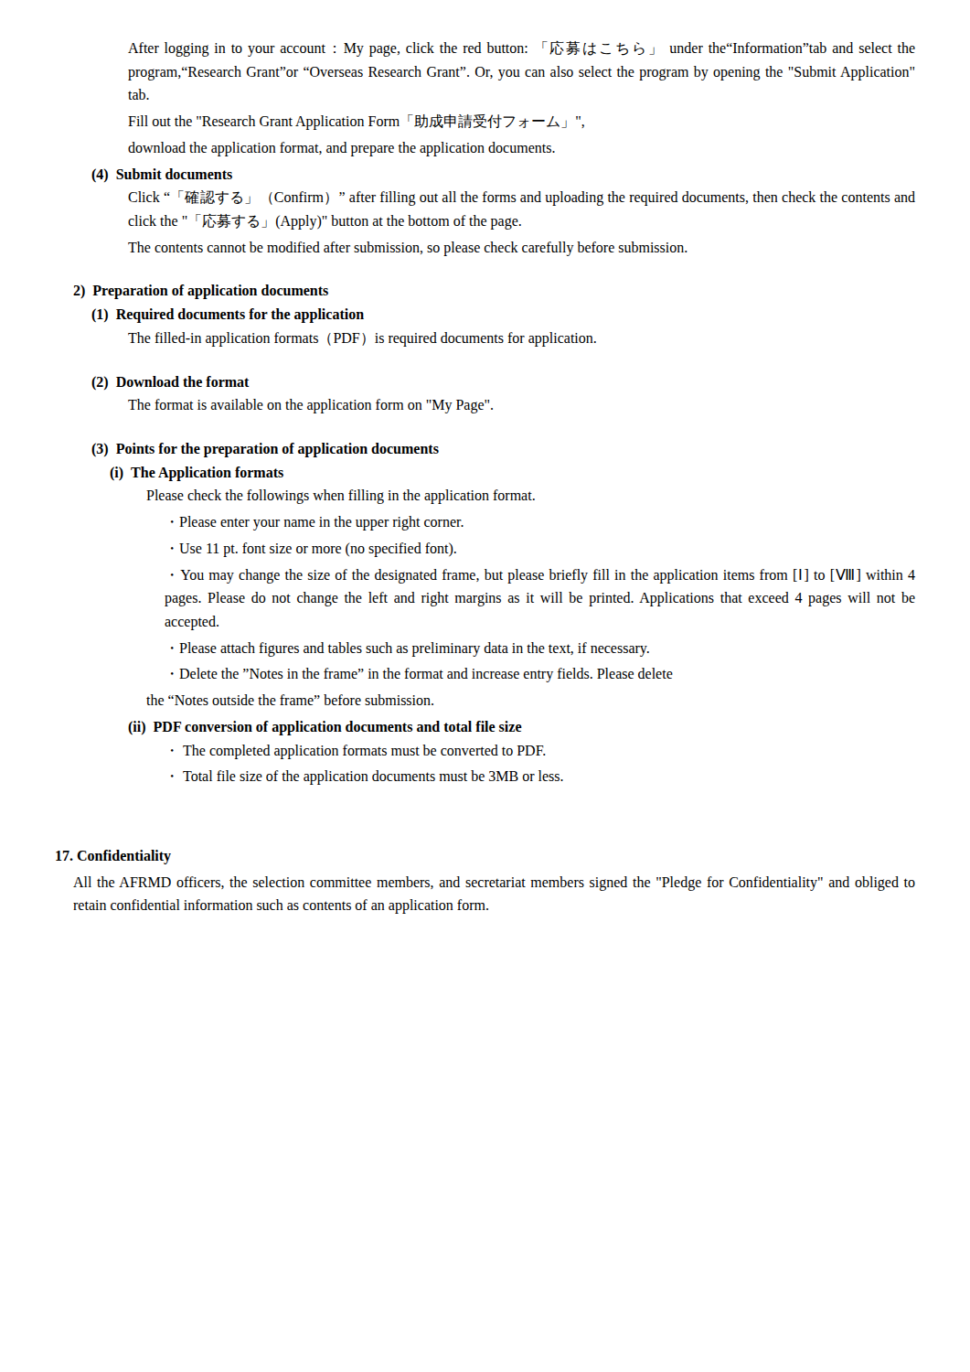After logging in to your account：My page, click the red button: 「応募はこちら」 under the“Information”tab and select the program,“Research Grant”or “Overseas Research Grant”. Or, you can also select the program by opening the "Submit Application" tab.
Fill out the "Research Grant Application Form「助成申請受付フォーム」",
download the application format, and prepare the application documents.
(4) Submit documents
Click “「確認する」（Confirm）” after filling out all the forms and uploading the required documents, then check the contents and click the "「応募する」(Apply)" button at the bottom of the page.
The contents cannot be modified after submission, so please check carefully before submission.
2) Preparation of application documents
(1) Required documents for the application
The filled-in application formats（PDF）is required documents for application.
(2) Download the format
The format is available on the application form on "My Page".
(3) Points for the preparation of application documents
(i) The Application formats
Please check the followings when filling in the application format.
・Please enter your name in the upper right corner.
・Use 11 pt. font size or more (no specified font).
・You may change the size of the designated frame, but please briefly fill in the application items from [Ⅰ] to [Ⅷ] within 4 pages. Please do not change the left and right margins as it will be printed. Applications that exceed 4 pages will not be accepted.
・Please attach figures and tables such as preliminary data in the text, if necessary.
・Delete the ”Notes in the frame” in the format and increase entry fields. Please delete
the “Notes outside the frame” before submission.
(ii) PDF conversion of application documents and total file size
・ The completed application formats must be converted to PDF.
・ Total file size of the application documents must be 3MB or less.
17. Confidentiality
All the AFRMD officers, the selection committee members, and secretariat members signed the "Pledge for Confidentiality" and obliged to retain confidential information such as contents of an application form.